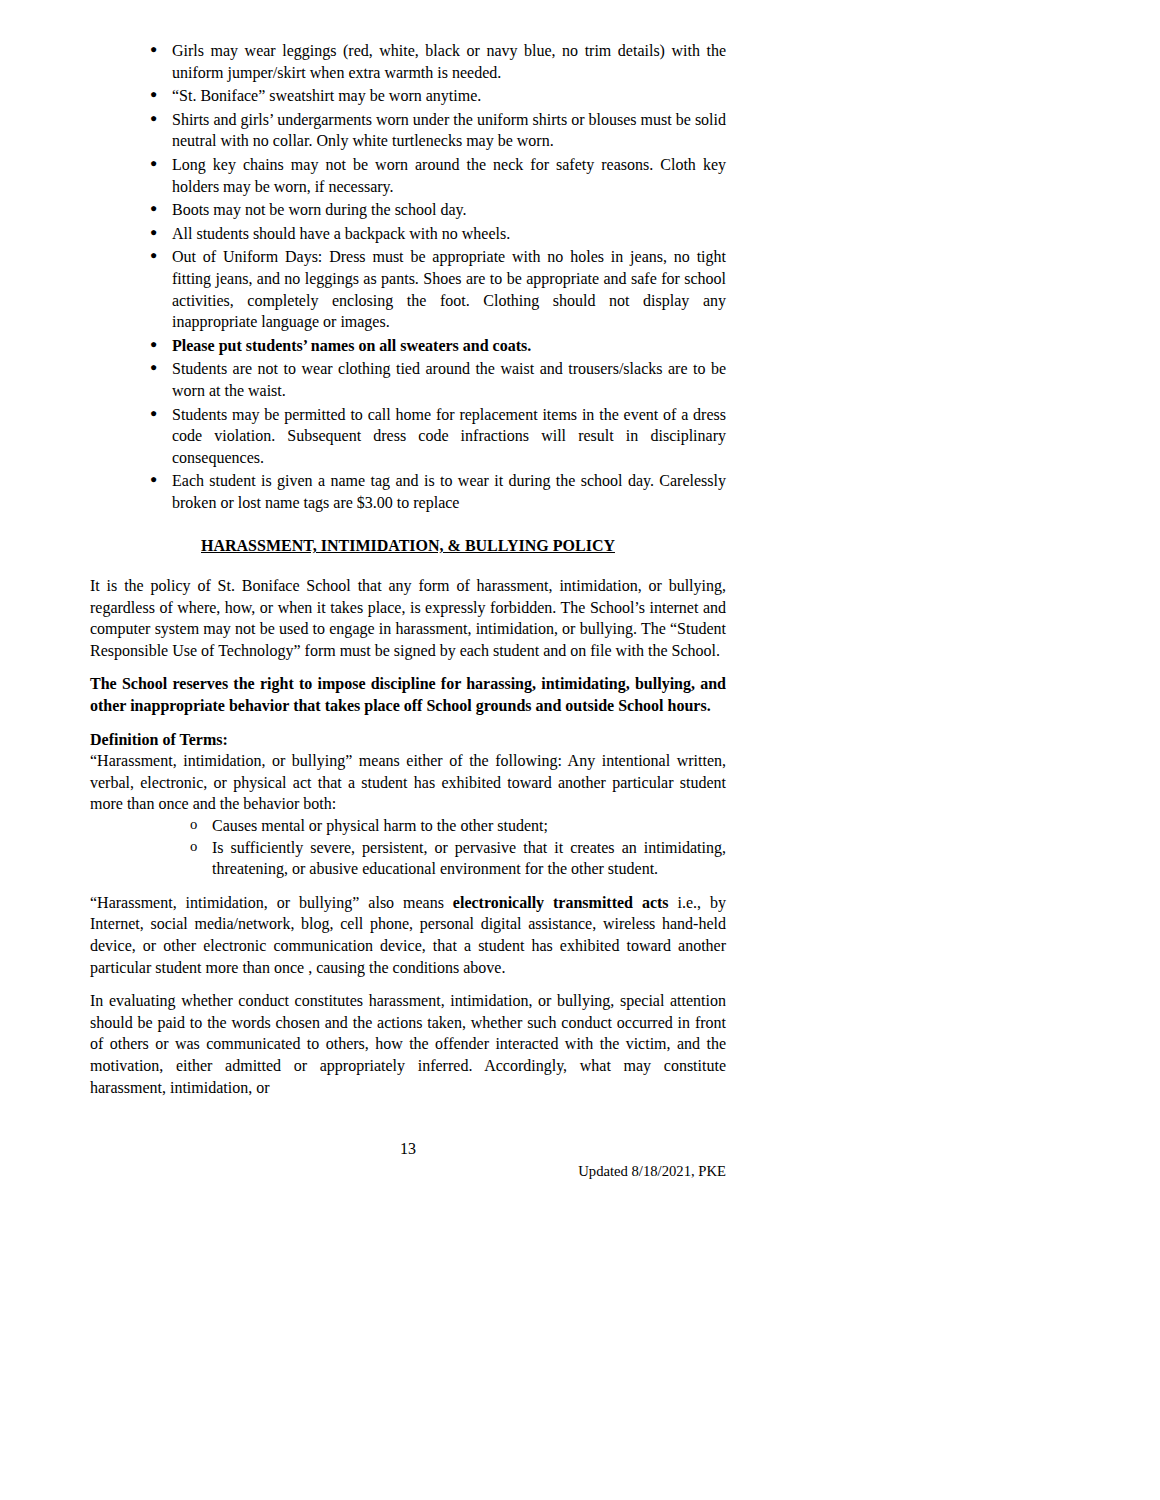Girls may wear leggings (red, white, black or navy blue, no trim details) with the uniform jumper/skirt when extra warmth is needed.
“St. Boniface” sweatshirt may be worn anytime.
Shirts and girls’ undergarments worn under the uniform shirts or blouses must be solid neutral with no collar. Only white turtlenecks may be worn.
Long key chains may not be worn around the neck for safety reasons. Cloth key holders may be worn, if necessary.
Boots may not be worn during the school day.
All students should have a backpack with no wheels.
Out of Uniform Days: Dress must be appropriate with no holes in jeans, no tight fitting jeans, and no leggings as pants. Shoes are to be appropriate and safe for school activities, completely enclosing the foot. Clothing should not display any inappropriate language or images.
Please put students’ names on all sweaters and coats.
Students are not to wear clothing tied around the waist and trousers/slacks are to be worn at the waist.
Students may be permitted to call home for replacement items in the event of a dress code violation. Subsequent dress code infractions will result in disciplinary consequences.
Each student is given a name tag and is to wear it during the school day. Carelessly broken or lost name tags are $3.00 to replace
HARASSMENT, INTIMIDATION, & BULLYING POLICY
It is the policy of St. Boniface School that any form of harassment, intimidation, or bullying, regardless of where, how, or when it takes place, is expressly forbidden. The School’s internet and computer system may not be used to engage in harassment, intimidation, or bullying. The “Student Responsible Use of Technology” form must be signed by each student and on file with the School.
The School reserves the right to impose discipline for harassing, intimidating, bullying, and other inappropriate behavior that takes place off School grounds and outside School hours.
Definition of Terms:
“Harassment, intimidation, or bullying” means either of the following: Any intentional written, verbal, electronic, or physical act that a student has exhibited toward another particular student more than once and the behavior both:
Causes mental or physical harm to the other student;
Is sufficiently severe, persistent, or pervasive that it creates an intimidating, threatening, or abusive educational environment for the other student.
“Harassment, intimidation, or bullying” also means electronically transmitted acts i.e., by Internet, social media/network, blog, cell phone, personal digital assistance, wireless hand-held device, or other electronic communication device, that a student has exhibited toward another particular student more than once , causing the conditions above.
In evaluating whether conduct constitutes harassment, intimidation, or bullying, special attention should be paid to the words chosen and the actions taken, whether such conduct occurred in front of others or was communicated to others, how the offender interacted with the victim, and the motivation, either admitted or appropriately inferred. Accordingly, what may constitute harassment, intimidation, or
13
Updated 8/18/2021, PKE